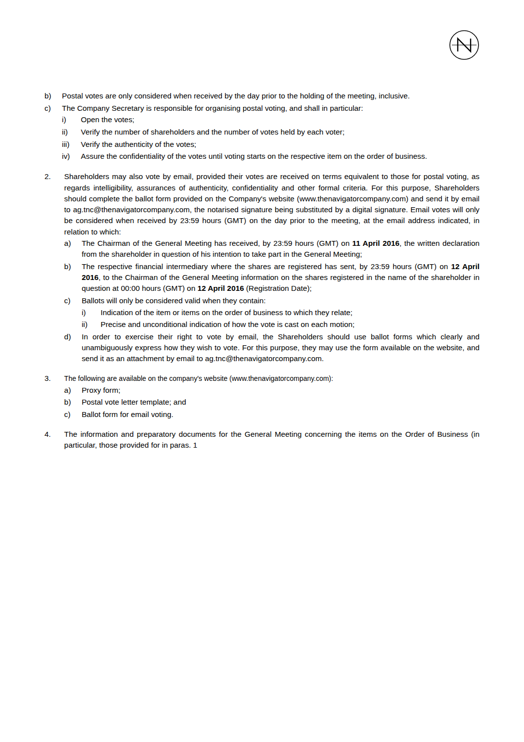b) Postal votes are only considered when received by the day prior to the holding of the meeting, inclusive.
c) The Company Secretary is responsible for organising postal voting, and shall in particular:
i) Open the votes;
ii) Verify the number of shareholders and the number of votes held by each voter;
iii) Verify the authenticity of the votes;
iv) Assure the confidentiality of the votes until voting starts on the respective item on the order of business.
2. Shareholders may also vote by email, provided their votes are received on terms equivalent to those for postal voting, as regards intelligibility, assurances of authenticity, confidentiality and other formal criteria. For this purpose, Shareholders should complete the ballot form provided on the Company's website (www.thenavigatorcompany.com) and send it by email to ag.tnc@thenavigatorcompany.com, the notarised signature being substituted by a digital signature. Email votes will only be considered when received by 23:59 hours (GMT) on the day prior to the meeting, at the email address indicated, in relation to which:
a) The Chairman of the General Meeting has received, by 23:59 hours (GMT) on 11 April 2016, the written declaration from the shareholder in question of his intention to take part in the General Meeting;
b) The respective financial intermediary where the shares are registered has sent, by 23:59 hours (GMT) on 12 April 2016, to the Chairman of the General Meeting information on the shares registered in the name of the shareholder in question at 00:00 hours (GMT) on 12 April 2016 (Registration Date);
c) Ballots will only be considered valid when they contain:
i) Indication of the item or items on the order of business to which they relate;
ii) Precise and unconditional indication of how the vote is cast on each motion;
d) In order to exercise their right to vote by email, the Shareholders should use ballot forms which clearly and unambiguously express how they wish to vote. For this purpose, they may use the form available on the website, and send it as an attachment by email to ag.tnc@thenavigatorcompany.com.
3. The following are available on the company's website (www.thenavigatorcompany.com):
a) Proxy form;
b) Postal vote letter template; and
c) Ballot form for email voting.
4. The information and preparatory documents for the General Meeting concerning the items on the Order of Business (in particular, those provided for in paras. 1